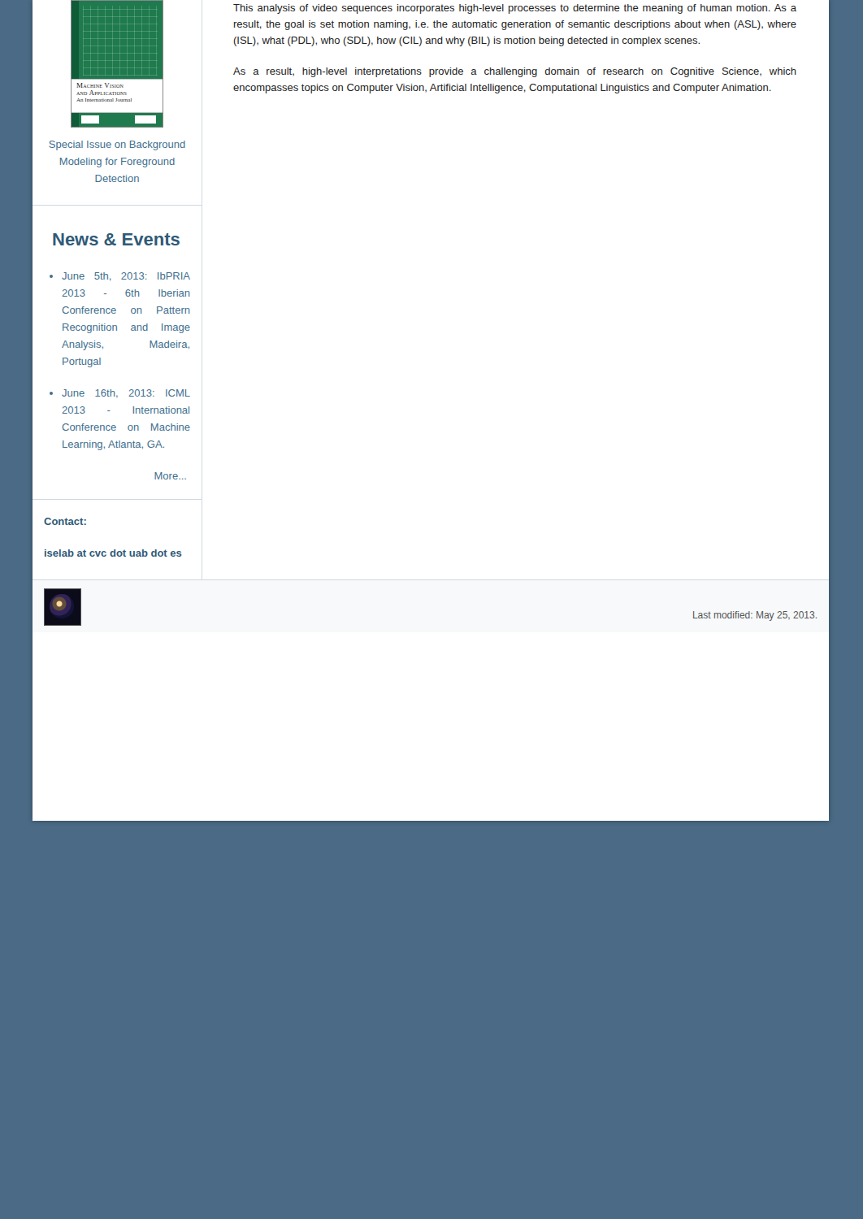Machine Vision
and Applications
An International Journal
Special Issue on Background Modeling for Foreground Detection
News & Events
June 5th, 2013: IbPRIA 2013 - 6th Iberian Conference on Pattern Recognition and Image Analysis, Madeira, Portugal
June 16th, 2013: ICML 2013 - International Conference on Machine Learning, Atlanta, GA.
More...
Contact:
iselab at cvc dot uab dot es
This analysis of video sequences incorporates high-level processes to determine the meaning of human motion. As a result, the goal is set motion naming, i.e. the automatic generation of semantic descriptions about when (ASL), where (ISL), what (PDL), who (SDL), how (CIL) and why (BIL) is motion being detected in complex scenes.
As a result, high-level interpretations provide a challenging domain of research on Cognitive Science, which encompasses topics on Computer Vision, Artificial Intelligence, Computational Linguistics and Computer Animation.
Last modified: May 25, 2013.